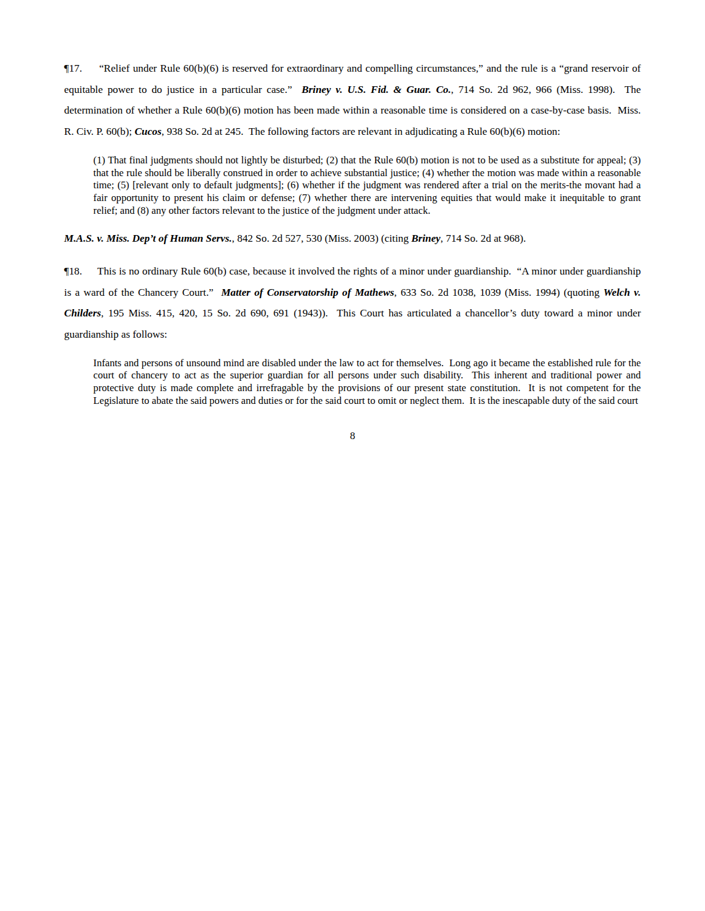¶17. “Relief under Rule 60(b)(6) is reserved for extraordinary and compelling circumstances,” and the rule is a “grand reservoir of equitable power to do justice in a particular case.” Briney v. U.S. Fid. & Guar. Co., 714 So. 2d 962, 966 (Miss. 1998). The determination of whether a Rule 60(b)(6) motion has been made within a reasonable time is considered on a case-by-case basis. Miss. R. Civ. P. 60(b); Cucos, 938 So. 2d at 245. The following factors are relevant in adjudicating a Rule 60(b)(6) motion:
(1) That final judgments should not lightly be disturbed; (2) that the Rule 60(b) motion is not to be used as a substitute for appeal; (3) that the rule should be liberally construed in order to achieve substantial justice; (4) whether the motion was made within a reasonable time; (5) [relevant only to default judgments]; (6) whether if the judgment was rendered after a trial on the merits-the movant had a fair opportunity to present his claim or defense; (7) whether there are intervening equities that would make it inequitable to grant relief; and (8) any other factors relevant to the justice of the judgment under attack.
M.A.S. v. Miss. Dep’t of Human Servs., 842 So. 2d 527, 530 (Miss. 2003) (citing Briney, 714 So. 2d at 968).
¶18. This is no ordinary Rule 60(b) case, because it involved the rights of a minor under guardianship. “A minor under guardianship is a ward of the Chancery Court.” Matter of Conservatorship of Mathews, 633 So. 2d 1038, 1039 (Miss. 1994) (quoting Welch v. Childers, 195 Miss. 415, 420, 15 So. 2d 690, 691 (1943)). This Court has articulated a chancellor’s duty toward a minor under guardianship as follows:
Infants and persons of unsound mind are disabled under the law to act for themselves. Long ago it became the established rule for the court of chancery to act as the superior guardian for all persons under such disability. This inherent and traditional power and protective duty is made complete and irrefragable by the provisions of our present state constitution. It is not competent for the Legislature to abate the said powers and duties or for the said court to omit or neglect them. It is the inescapable duty of the said court
8